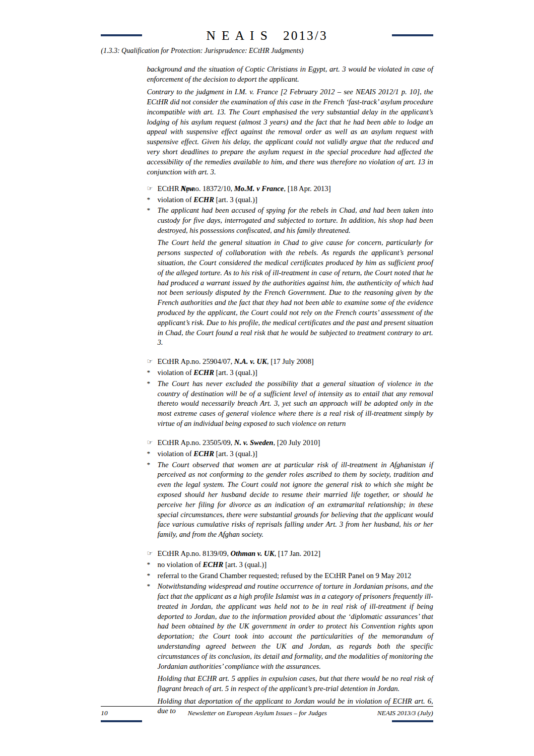N E A I S 2013/3
(1.3.3: Qualification for Protection: Jurisprudence: ECtHR Judgments)
background and the situation of Coptic Christians in Egypt, art. 3 would be violated in case of enforcement of the decision to deport the applicant.
Contrary to the judgment in I.M. v. France [2 February 2012 – see NEAIS 2012/1 p. 10], the ECtHR did not consider the examination of this case in the French ‘fast-track’ asylum procedure incompatible with art. 13. The Court emphasised the very substantial delay in the applicant’s lodging of his asylum request (almost 3 years) and the fact that he had been able to lodge an appeal with suspensive effect against the removal order as well as an asylum request with suspensive effect. Given his delay, the applicant could not validly argue that the reduced and very short deadlines to prepare the asylum request in the special procedure had affected the accessibility of the remedies available to him, and there was therefore no violation of art. 13 in conjunction with art. 3.
New
☞
ECtHR Ap.no. 18372/10, Mo.M. v France, [18 Apr. 2013]
*
violation of ECHR [art. 3 (qual.)]
*
The applicant had been accused of spying for the rebels in Chad, and had been taken into custody for five days, interrogated and subjected to torture. In addition, his shop had been destroyed, his possessions confiscated, and his family threatened.
The Court held the general situation in Chad to give cause for concern, particularly for persons suspected of collaboration with the rebels. As regards the applicant’s personal situation, the Court considered the medical certificates produced by him as sufficient proof of the alleged torture. As to his risk of ill-treatment in case of return, the Court noted that he had produced a warrant issued by the authorities against him, the authenticity of which had not been seriously disputed by the French Government. Due to the reasoning given by the French authorities and the fact that they had not been able to examine some of the evidence produced by the applicant, the Court could not rely on the French courts’ assessment of the applicant’s risk. Due to his profile, the medical certificates and the past and present situation in Chad, the Court found a real risk that he would be subjected to treatment contrary to art. 3.
☞
ECtHR Ap.no. 25904/07, N.A. v. UK, [17 July 2008]
*
violation of ECHR [art. 3 (qual.)]
*
The Court has never excluded the possibility that a general situation of violence in the country of destination will be of a sufficient level of intensity as to entail that any removal thereto would necessarily breach Art. 3, yet such an approach will be adopted only in the most extreme cases of general violence where there is a real risk of ill-treatment simply by virtue of an individual being exposed to such violence on return
☞
ECtHR Ap.no. 23505/09, N. v. Sweden, [20 July 2010]
*
violation of ECHR [art. 3 (qual.)]
*
The Court observed that women are at particular risk of ill-treatment in Afghanistan if perceived as not conforming to the gender roles ascribed to them by society, tradition and even the legal system. The Court could not ignore the general risk to which she might be exposed should her husband decide to resume their married life together, or should he perceive her filing for divorce as an indication of an extramarital relationship; in these special circumstances, there were substantial grounds for believing that the applicant would face various cumulative risks of reprisals falling under Art. 3 from her husband, his or her family, and from the Afghan society.
☞
ECtHR Ap.no. 8139/09, Othman v. UK, [17 Jan. 2012]
*
no violation of ECHR [art. 3 (qual.)]
*
referral to the Grand Chamber requested; refused by the ECtHR Panel on 9 May 2012
*
Notwithstanding widespread and routine occurrence of torture in Jordanian prisons, and the fact that the applicant as a high profile Islamist was in a category of prisoners frequently ill-treated in Jordan, the applicant was held not to be in real risk of ill-treatment if being deported to Jordan, due to the information provided about the ‘diplomatic assurances’ that had been obtained by the UK government in order to protect his Convention rights upon deportation; the Court took into account the particularities of the memorandum of understanding agreed between the UK and Jordan, as regards both the specific circumstances of its conclusion, its detail and formality, and the modalities of monitoring the Jordanian authorities’ compliance with the assurances.
Holding that ECHR art. 5 applies in expulsion cases, but that there would be no real risk of flagrant breach of art. 5 in respect of the applicant’s pre-trial detention in Jordan.
Holding that deportation of the applicant to Jordan would be in violation of ECHR art. 6, due to
10
Newsletter on European Asylum Issues – for Judges
NEAIS 2013/3 (July)